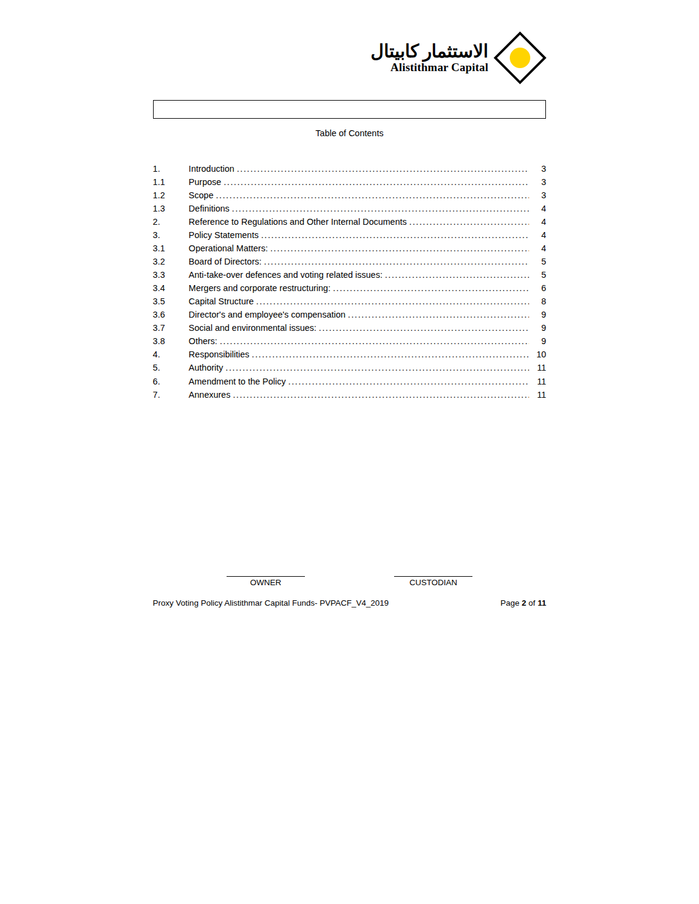الاستثمار كابيتال
Alistithmar Capital
Table of Contents
1. Introduction .................................................................................................................. 3
1.1 Purpose ....................................................................................................................... 3
1.2 Scope .......................................................................................................................... 3
1.3 Definitions ................................................................................................................. 4
2. Reference to Regulations and Other Internal Documents ................................................. 4
3. Policy Statements ......................................................................................................... 4
3.1 Operational Matters: ..................................................................................................... 4
3.2 Board of Directors: ....................................................................................................... 5
3.3 Anti-take-over defences and voting related issues: ........................................................... 5
3.4 Mergers and corporate restructuring: ............................................................................. 6
3.5 Capital Structure .......................................................................................................... 8
3.6 Director's and employee's compensation ......................................................................... 9
3.7 Social and environmental issues: ..................................................................................... 9
3.8 Others: ......................................................................................................................... 9
4. Responsibilities ............................................................................................................. 10
5. Authority .................................................................................................................... 11
6. Amendment to the Policy .............................................................................................. 11
7. Annexures .................................................................................................................. 11
OWNER
CUSTODIAN
Proxy Voting Policy Alistithmar Capital Funds- PVPACF_V4_2019
Page 2 of 11